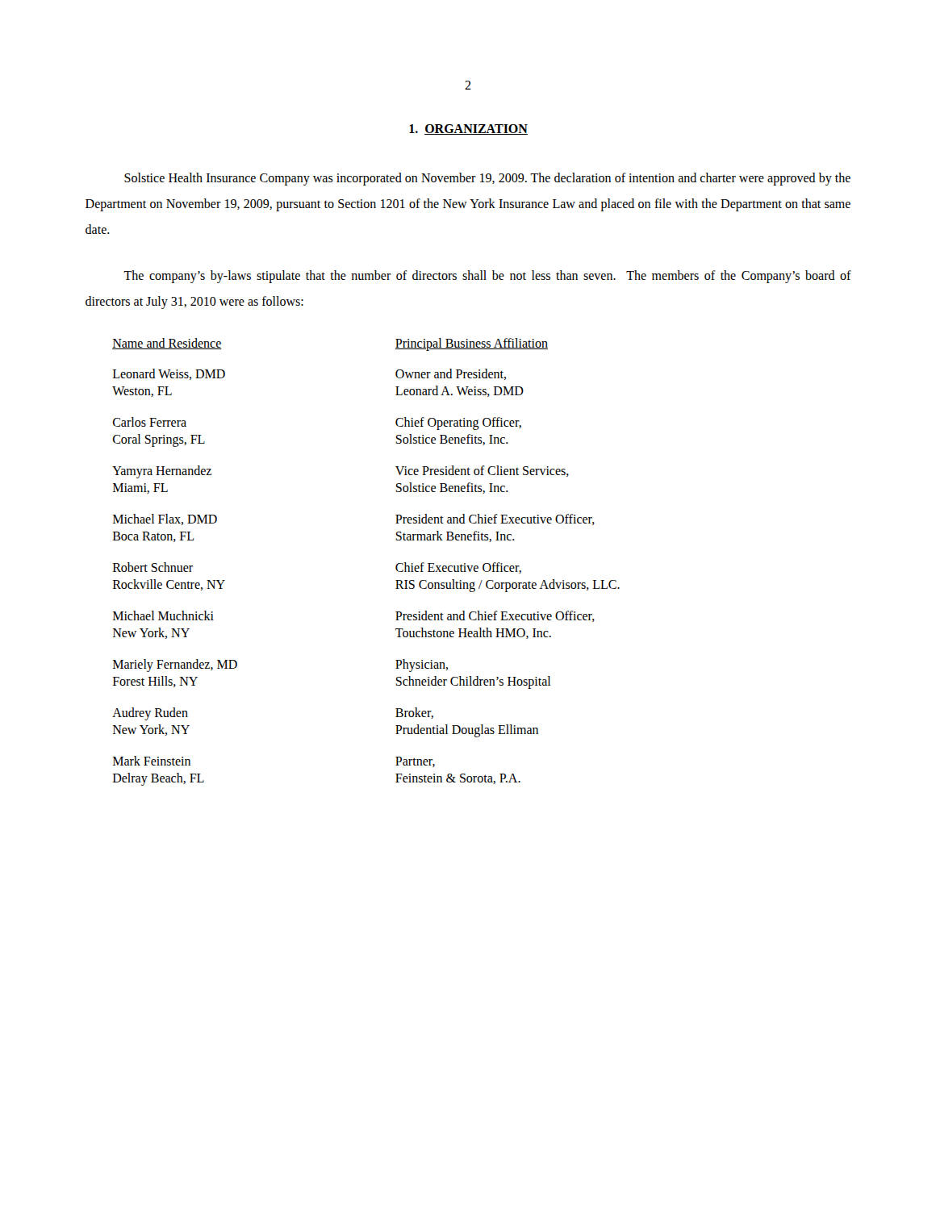2
1. ORGANIZATION
Solstice Health Insurance Company was incorporated on November 19, 2009. The declaration of intention and charter were approved by the Department on November 19, 2009, pursuant to Section 1201 of the New York Insurance Law and placed on file with the Department on that same date.
The company’s by-laws stipulate that the number of directors shall be not less than seven. The members of the Company’s board of directors at July 31, 2010 were as follows:
| Name and Residence | Principal Business Affiliation |
| --- | --- |
| Leonard Weiss, DMD Weston, FL | Owner and President, Leonard A. Weiss, DMD |
| Carlos Ferrera Coral Springs, FL | Chief Operating Officer, Solstice Benefits, Inc. |
| Yamyra Hernandez Miami, FL | Vice President of Client Services, Solstice Benefits, Inc. |
| Michael Flax, DMD Boca Raton, FL | President and Chief Executive Officer, Starmark Benefits, Inc. |
| Robert Schnuer Rockville Centre, NY | Chief Executive Officer, RIS Consulting / Corporate Advisors, LLC. |
| Michael Muchnicki New York, NY | President and Chief Executive Officer, Touchstone Health HMO, Inc. |
| Mariely Fernandez, MD Forest Hills, NY | Physician, Schneider Children’s Hospital |
| Audrey Ruden New York, NY | Broker, Prudential Douglas Elliman |
| Mark Feinstein Delray Beach, FL | Partner, Feinstein & Sorota, P.A. |